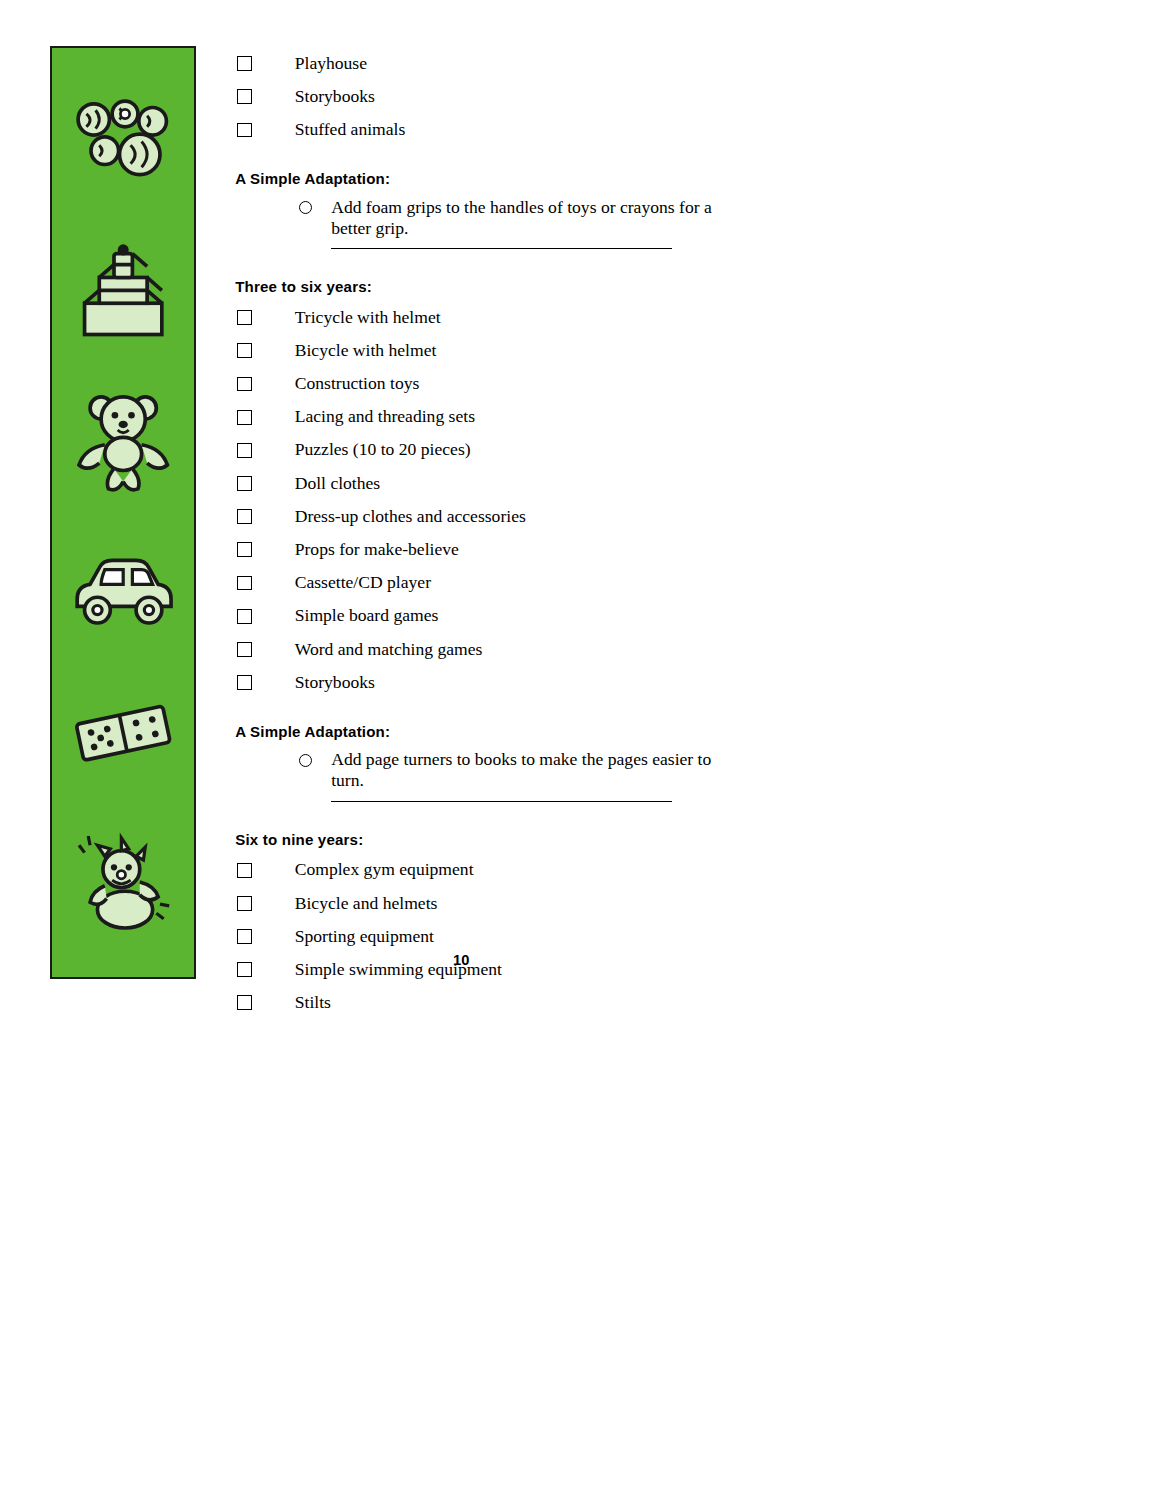Playhouse
Storybooks
Stuffed animals
A Simple Adaptation:
Add foam grips to the handles of toys or crayons for a better grip.
Three to six years:
Tricycle with helmet
Bicycle with helmet
Construction toys
Lacing and threading sets
Puzzles (10 to 20 pieces)
Doll clothes
Dress-up clothes and accessories
Props for make-believe
Cassette/CD player
Simple board games
Word and matching games
Storybooks
A Simple Adaptation:
Add page turners to books to make the pages easier to turn.
Six to nine years:
Complex gym equipment
Bicycle and helmets
Sporting equipment
Simple swimming equipment
Stilts
10